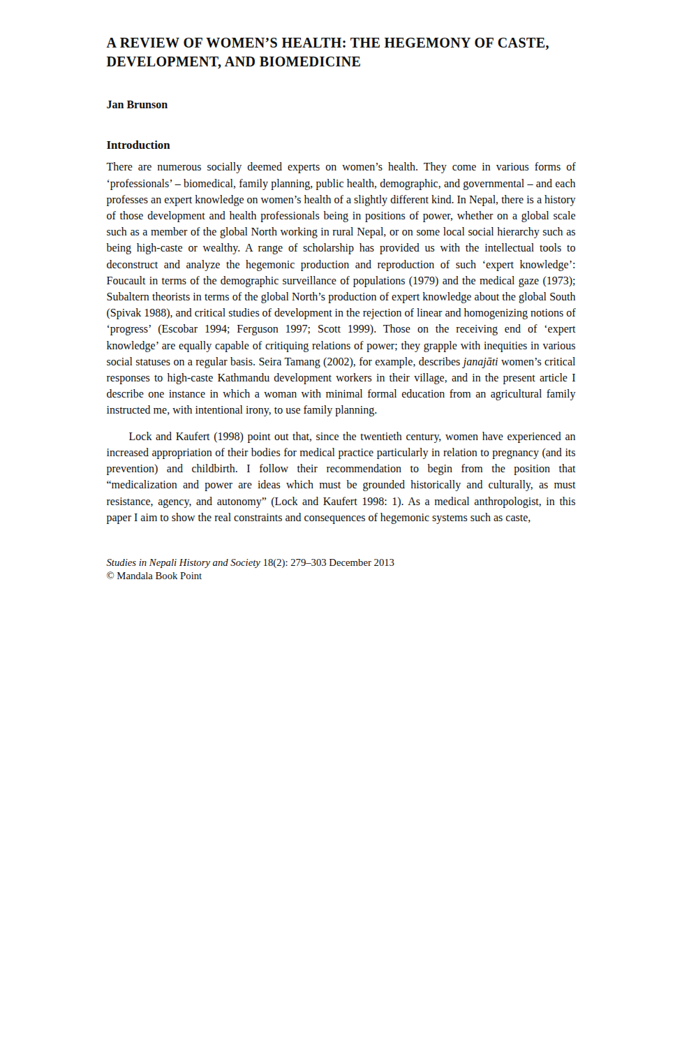A Review of Women’s Health: The Hegemony of Caste, Development, and Biomedicine
Jan Brunson
Introduction
There are numerous socially deemed experts on women’s health. They come in various forms of ‘professionals’ – biomedical, family planning, public health, demographic, and governmental – and each professes an expert knowledge on women’s health of a slightly different kind. In Nepal, there is a history of those development and health professionals being in positions of power, whether on a global scale such as a member of the global North working in rural Nepal, or on some local social hierarchy such as being high-caste or wealthy. A range of scholarship has provided us with the intellectual tools to deconstruct and analyze the hegemonic production and reproduction of such ‘expert knowledge’: Foucault in terms of the demographic surveillance of populations (1979) and the medical gaze (1973); Subaltern theorists in terms of the global North’s production of expert knowledge about the global South (Spivak 1988), and critical studies of development in the rejection of linear and homogenizing notions of ‘progress’ (Escobar 1994; Ferguson 1997; Scott 1999). Those on the receiving end of ‘expert knowledge’ are equally capable of critiquing relations of power; they grapple with inequities in various social statuses on a regular basis. Seira Tamang (2002), for example, describes janajāti women’s critical responses to high-caste Kathmandu development workers in their village, and in the present article I describe one instance in which a woman with minimal formal education from an agricultural family instructed me, with intentional irony, to use family planning.
Lock and Kaufert (1998) point out that, since the twentieth century, women have experienced an increased appropriation of their bodies for medical practice particularly in relation to pregnancy (and its prevention) and childbirth. I follow their recommendation to begin from the position that “medicalization and power are ideas which must be grounded historically and culturally, as must resistance, agency, and autonomy” (Lock and Kaufert 1998: 1). As a medical anthropologist, in this paper I aim to show the real constraints and consequences of hegemonic systems such as caste,
Studies in Nepali History and Society 18(2): 279–303 December 2013
© Mandala Book Point